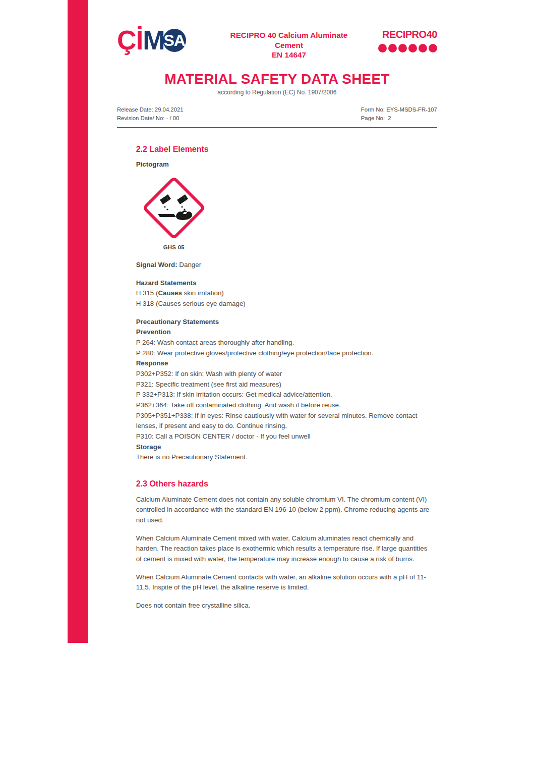ÇİMSA
RECIPRO 40 Calcium Aluminate Cement
EN 14647
RECIPRO40
MATERIAL SAFETY DATA SHEET
according to Regulation (EC) No. 1907/2006
Release Date: 29.04.2021
Revision Date/ No: - / 00
Form No: EYS-MSDS-FR-107
Page No: 2
2.2 Label Elements
Pictogram
GHS 05
Signal Word: Danger
Hazard Statements
H 315 (Causes skin irritation)
H 318 (Causes serious eye damage)
Precautionary Statements
Prevention
P 264: Wash contact areas thoroughly after handling.
P 280: Wear protective gloves/protective clothing/eye protection/face protection.
Response
P302+P352: If on skin: Wash with plenty of water
P321: Specific treatment (see first aid measures)
P 332+P313: If skin irritation occurs: Get medical advice/attention.
P362+364: Take off contaminated clothing. And wash it before reuse.
P305+P351+P338: If in eyes: Rinse cautiously with water for several minutes. Remove contact lenses, if present and easy to do. Continue rinsing.
P310: Call a POISON CENTER / doctor - If you feel unwell
Storage
There is no Precautionary Statement.
2.3 Others hazards
Calcium Aluminate Cement does not contain any soluble chromium VI. The chromium content (VI) controlled in accordance with the standard EN 196-10 (below 2 ppm). Chrome reducing agents are not used.
When Calcium Aluminate Cement mixed with water, Calcium aluminates react chemically and harden. The reaction takes place is exothermic which results a temperature rise. If large quantities of cement is mixed with water, the temperature may increase enough to cause a risk of burns.
When Calcium Aluminate Cement contacts with water, an alkaline solution occurs with a pH of 11-11,5. Inspite of the pH level, the alkaline reserve is limited.
Does not contain free crystalline silica.